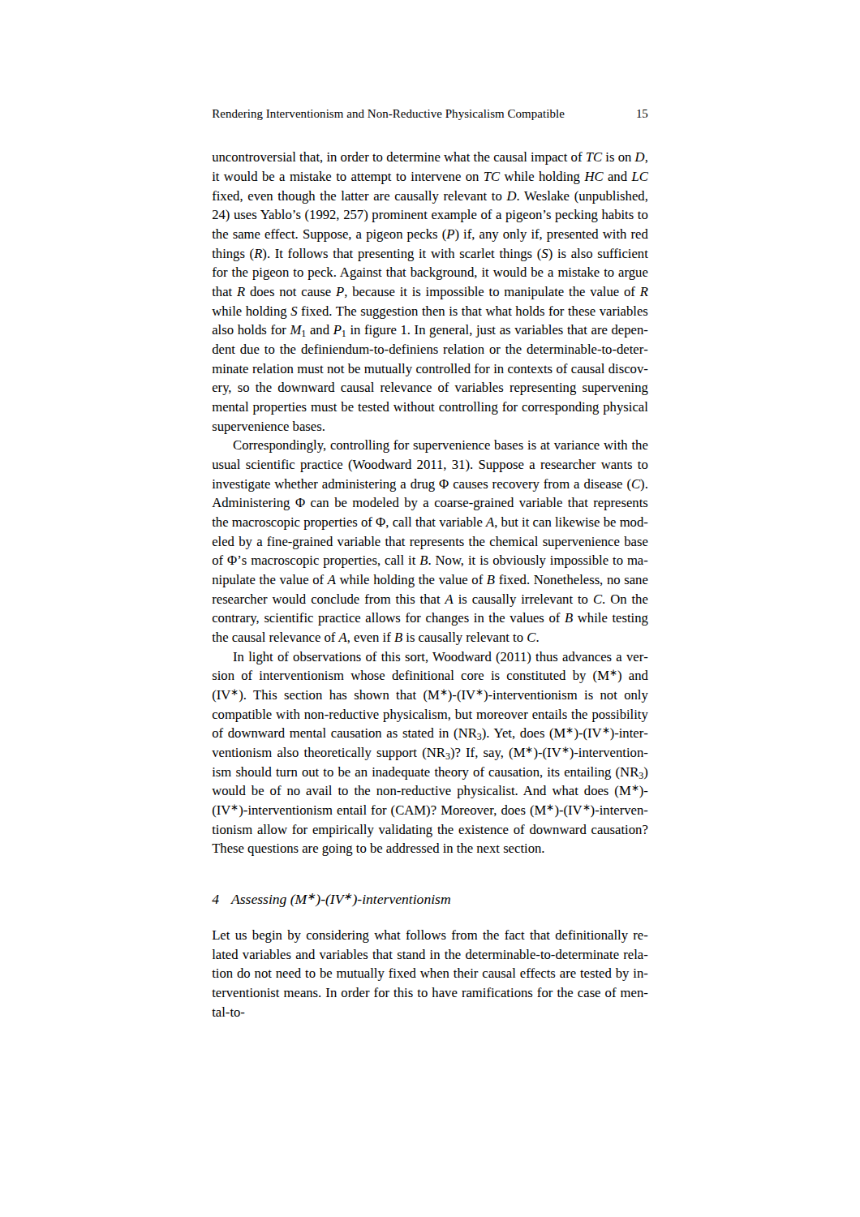Rendering Interventionism and Non-Reductive Physicalism Compatible 15
uncontroversial that, in order to determine what the causal impact of TC is on D, it would be a mistake to attempt to intervene on TC while holding HC and LC fixed, even though the latter are causally relevant to D. Weslake (unpublished, 24) uses Yablo’s (1992, 257) prominent example of a pigeon’s pecking habits to the same effect. Suppose, a pigeon pecks (P) if, any only if, presented with red things (R). It follows that presenting it with scarlet things (S) is also sufficient for the pigeon to peck. Against that background, it would be a mistake to argue that R does not cause P, because it is impossible to manipulate the value of R while holding S fixed. The suggestion then is that what holds for these variables also holds for M1 and P1 in figure 1. In general, just as variables that are dependent due to the definiendum-to-definiens relation or the determinable-to-determinate relation must not be mutually controlled for in contexts of causal discovery, so the downward causal relevance of variables representing supervening mental properties must be tested without controlling for corresponding physical supervenience bases.
Correspondingly, controlling for supervenience bases is at variance with the usual scientific practice (Woodward 2011, 31). Suppose a researcher wants to investigate whether administering a drug Φ causes recovery from a disease (C). Administering Φ can be modeled by a coarse-grained variable that represents the macroscopic properties of Φ, call that variable A, but it can likewise be modeled by a fine-grained variable that represents the chemical supervenience base of Φ’s macroscopic properties, call it B. Now, it is obviously impossible to manipulate the value of A while holding the value of B fixed. Nonetheless, no sane researcher would conclude from this that A is causally irrelevant to C. On the contrary, scientific practice allows for changes in the values of B while testing the causal relevance of A, even if B is causally relevant to C.
In light of observations of this sort, Woodward (2011) thus advances a version of interventionism whose definitional core is constituted by (M∗) and (IV∗). This section has shown that (M∗)-(IV∗)-interventionism is not only compatible with non-reductive physicalism, but moreover entails the possibility of downward mental causation as stated in (NR3). Yet, does (M∗)-(IV∗)-interventionism also theoretically support (NR3)? If, say, (M∗)-(IV∗)-interventionism should turn out to be an inadequate theory of causation, its entailing (NR3) would be of no avail to the non-reductive physicalist. And what does (M∗)-(IV∗)-interventionism entail for (CAM)? Moreover, does (M∗)-(IV∗)-interventionism allow for empirically validating the existence of downward causation? These questions are going to be addressed in the next section.
4 Assessing (M∗)-(IV∗)-interventionism
Let us begin by considering what follows from the fact that definitionally related variables and variables that stand in the determinable-to-determinate relation do not need to be mutually fixed when their causal effects are tested by interventionist means. In order for this to have ramifications for the case of mental-to-